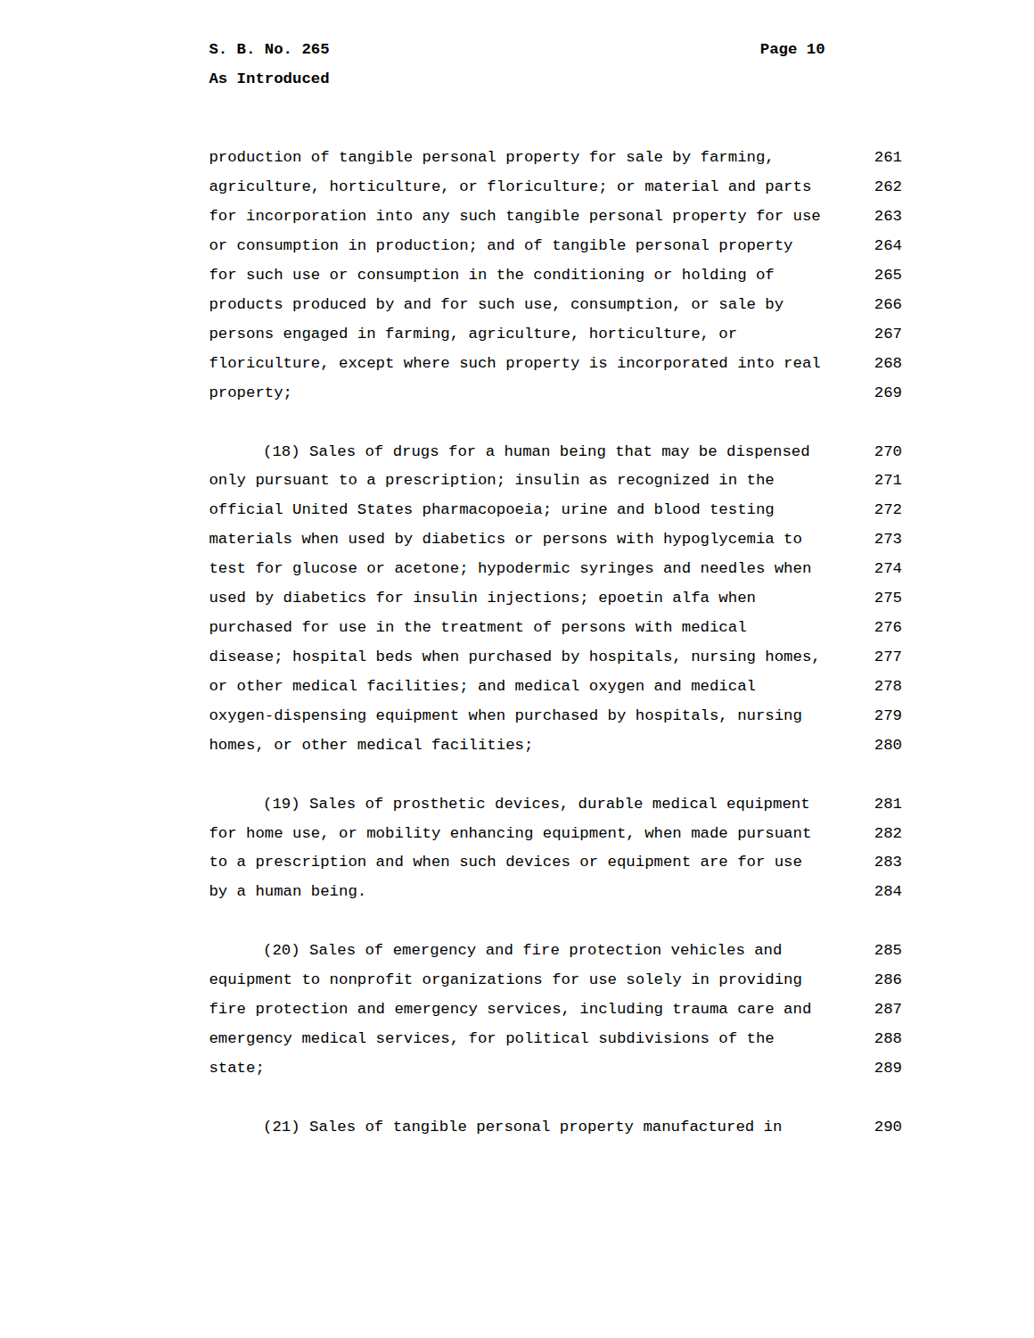S. B. No. 265As Introduced
Page 10
261 262 263 264 265 266 267 268 269 270 271 272 273 274 275 276 277 278 279 280 281 282 283 284 285 286 287 288 289 290
production of tangible personal property for sale by farming, agriculture, horticulture, or floriculture; or material and parts for incorporation into any such tangible personal property for use or consumption in production; and of tangible personal property for such use or consumption in the conditioning or holding of products produced by and for such use, consumption, or sale by persons engaged in farming, agriculture, horticulture, or floriculture, except where such property is incorporated into real property;
(18) Sales of drugs for a human being that may be dispensed only pursuant to a prescription; insulin as recognized in the official United States pharmacopoeia; urine and blood testing materials when used by diabetics or persons with hypoglycemia to test for glucose or acetone; hypodermic syringes and needles when used by diabetics for insulin injections; epoetin alfa when purchased for use in the treatment of persons with medical disease; hospital beds when purchased by hospitals, nursing homes, or other medical facilities; and medical oxygen and medical oxygen-dispensing equipment when purchased by hospitals, nursing homes, or other medical facilities;
(19) Sales of prosthetic devices, durable medical equipment for home use, or mobility enhancing equipment, when made pursuant to a prescription and when such devices or equipment are for use by a human being.
(20) Sales of emergency and fire protection vehicles and equipment to nonprofit organizations for use solely in providing fire protection and emergency services, including trauma care and emergency medical services, for political subdivisions of the state;
(21) Sales of tangible personal property manufactured in